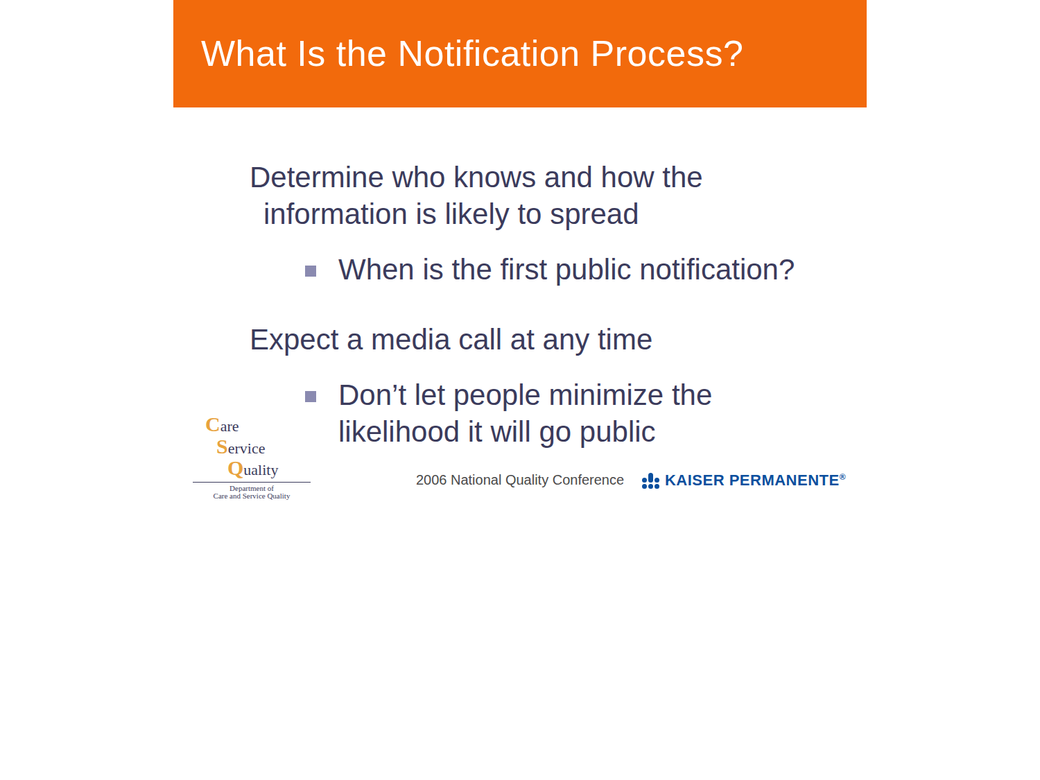What Is the Notification Process?
Determine who knows and how the information is likely to spread
When is the first public notification?
Expect a media call at any time
Don’t let people minimize the likelihood it will go public
Care Service Quality Department of
Care and Service Quality
2006 National Quality Conference
KAISER PERMANENTE®